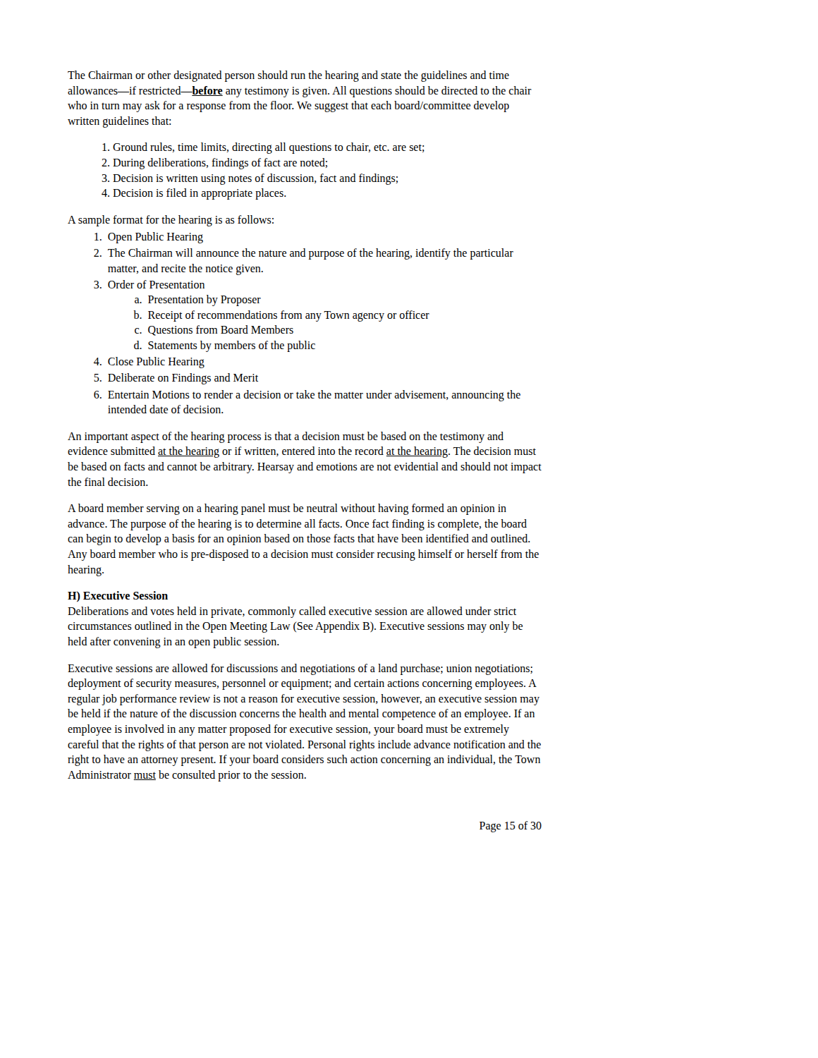The Chairman or other designated person should run the hearing and state the guidelines and time allowances—if restricted—before any testimony is given. All questions should be directed to the chair who in turn may ask for a response from the floor. We suggest that each board/committee develop written guidelines that:
1. Ground rules, time limits, directing all questions to chair, etc. are set;
2. During deliberations, findings of fact are noted;
3. Decision is written using notes of discussion, fact and findings;
4. Decision is filed in appropriate places.
A sample format for the hearing is as follows:
Open Public Hearing
The Chairman will announce the nature and purpose of the hearing, identify the particular matter, and recite the notice given.
Order of Presentation
Presentation by Proposer
Receipt of recommendations from any Town agency or officer
Questions from Board Members
Statements by members of the public
Close Public Hearing
Deliberate on Findings and Merit
Entertain Motions to render a decision or take the matter under advisement, announcing the intended date of decision.
An important aspect of the hearing process is that a decision must be based on the testimony and evidence submitted at the hearing or if written, entered into the record at the hearing. The decision must be based on facts and cannot be arbitrary. Hearsay and emotions are not evidential and should not impact the final decision.
A board member serving on a hearing panel must be neutral without having formed an opinion in advance. The purpose of the hearing is to determine all facts. Once fact finding is complete, the board can begin to develop a basis for an opinion based on those facts that have been identified and outlined. Any board member who is pre-disposed to a decision must consider recusing himself or herself from the hearing.
H) Executive Session
Deliberations and votes held in private, commonly called executive session are allowed under strict circumstances outlined in the Open Meeting Law (See Appendix B). Executive sessions may only be held after convening in an open public session.
Executive sessions are allowed for discussions and negotiations of a land purchase; union negotiations; deployment of security measures, personnel or equipment; and certain actions concerning employees. A regular job performance review is not a reason for executive session, however, an executive session may be held if the nature of the discussion concerns the health and mental competence of an employee. If an employee is involved in any matter proposed for executive session, your board must be extremely careful that the rights of that person are not violated. Personal rights include advance notification and the right to have an attorney present. If your board considers such action concerning an individual, the Town Administrator must be consulted prior to the session.
Page 15 of 30